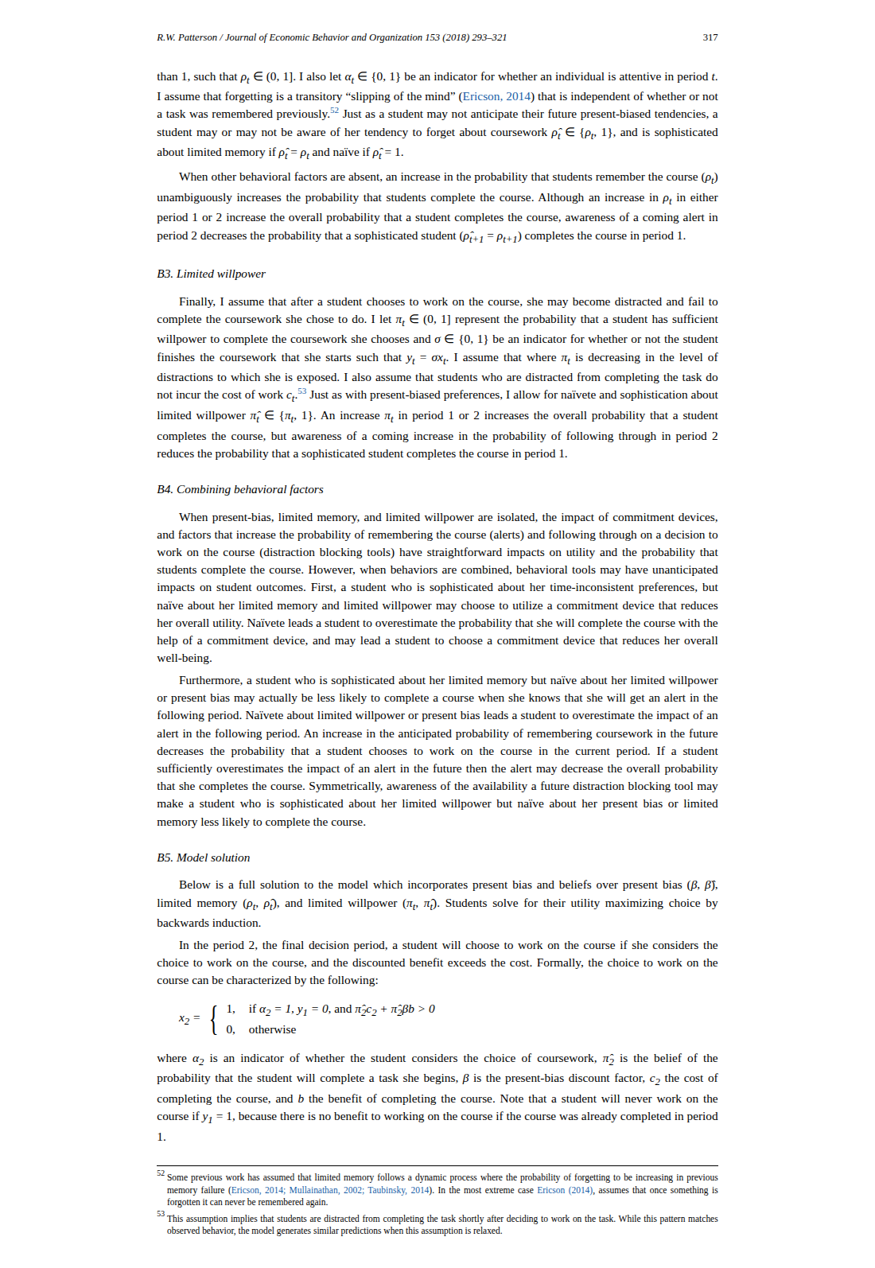R.W. Patterson / Journal of Economic Behavior and Organization 153 (2018) 293–321 317
than 1, such that ρt ∈ (0, 1]. I also let αt ∈ {0, 1} be an indicator for whether an individual is attentive in period t. I assume that forgetting is a transitory “slipping of the mind” (Ericson, 2014) that is independent of whether or not a task was remembered previously.52 Just as a student may not anticipate their future present-biased tendencies, a student may or may not be aware of her tendency to forget about coursework ρ̂t ∈ {ρt, 1}, and is sophisticated about limited memory if ρ̂t = ρt and naïve if ρ̂t = 1.
When other behavioral factors are absent, an increase in the probability that students remember the course (ρt) unambiguously increases the probability that students complete the course. Although an increase in ρt in either period 1 or 2 increase the overall probability that a student completes the course, awareness of a coming alert in period 2 decreases the probability that a sophisticated student (ρ̂t+1 = ρt+1) completes the course in period 1.
B3. Limited willpower
Finally, I assume that after a student chooses to work on the course, she may become distracted and fail to complete the coursework she chose to do. I let πt ∈ (0, 1] represent the probability that a student has sufficient willpower to complete the coursework she chooses and σ ∈ {0, 1} be an indicator for whether or not the student finishes the coursework that she starts such that yt = σxt. I assume that where πt is decreasing in the level of distractions to which she is exposed. I also assume that students who are distracted from completing the task do not incur the cost of work ct.53 Just as with present-biased preferences, I allow for naïvete and sophistication about limited willpower π̂t ∈ {πt, 1}. An increase πt in period 1 or 2 increases the overall probability that a student completes the course, but awareness of a coming increase in the probability of following through in period 2 reduces the probability that a sophisticated student completes the course in period 1.
B4. Combining behavioral factors
When present-bias, limited memory, and limited willpower are isolated, the impact of commitment devices, and factors that increase the probability of remembering the course (alerts) and following through on a decision to work on the course (distraction blocking tools) have straightforward impacts on utility and the probability that students complete the course. However, when behaviors are combined, behavioral tools may have unanticipated impacts on student outcomes. First, a student who is sophisticated about her time-inconsistent preferences, but naïve about her limited memory and limited willpower may choose to utilize a commitment device that reduces her overall utility. Naïvete leads a student to overestimate the probability that she will complete the course with the help of a commitment device, and may lead a student to choose a commitment device that reduces her overall well-being.
Furthermore, a student who is sophisticated about her limited memory but naïve about her limited willpower or present bias may actually be less likely to complete a course when she knows that she will get an alert in the following period. Naïvete about limited willpower or present bias leads a student to overestimate the impact of an alert in the following period. An increase in the anticipated probability of remembering coursework in the future decreases the probability that a student chooses to work on the course in the current period. If a student sufficiently overestimates the impact of an alert in the future then the alert may decrease the overall probability that she completes the course. Symmetrically, awareness of the availability a future distraction blocking tool may make a student who is sophisticated about her limited willpower but naïve about her present bias or limited memory less likely to complete the course.
B5. Model solution
Below is a full solution to the model which incorporates present bias and beliefs over present bias (β, β̂), limited memory (ρt, ρ̂t), and limited willpower (πt, π̂t). Students solve for their utility maximizing choice by backwards induction.
In the period 2, the final decision period, a student will choose to work on the course if she considers the choice to work on the course, and the discounted benefit exceeds the cost. Formally, the choice to work on the course can be characterized by the following:
x2 = { 1, if α2 = 1, y1 = 0, and π̂2c2 + π̂2βb > 0 0, otherwise
where α2 is an indicator of whether the student considers the choice of coursework, π̂2 is the belief of the probability that the student will complete a task she begins, β is the present-bias discount factor, c2 the cost of completing the course, and b the benefit of completing the course. Note that a student will never work on the course if y1 = 1, because there is no benefit to working on the course if the course was already completed in period 1.
52 Some previous work has assumed that limited memory follows a dynamic process where the probability of forgetting to be increasing in previous memory failure (Ericson, 2014; Mullainathan, 2002; Taubinsky, 2014). In the most extreme case Ericson (2014), assumes that once something is forgotten it can never be remembered again.
53 This assumption implies that students are distracted from completing the task shortly after deciding to work on the task. While this pattern matches observed behavior, the model generates similar predictions when this assumption is relaxed.